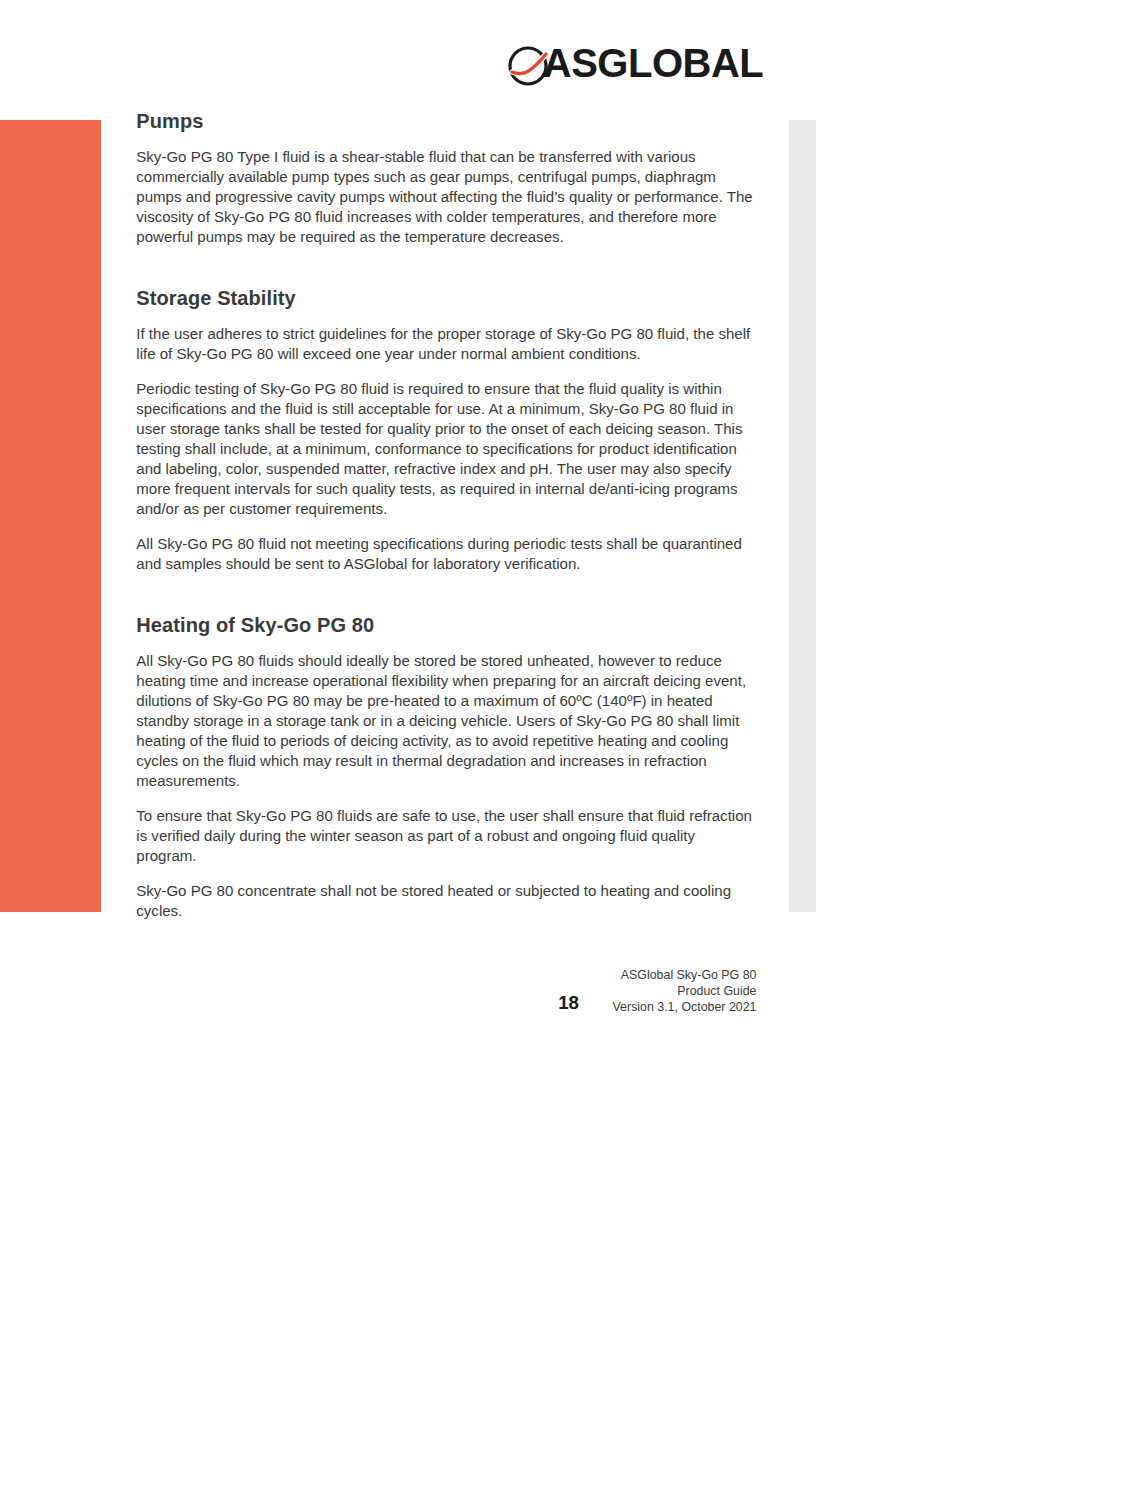ASGLOBAL
Pumps
Sky-Go PG 80 Type I fluid is a shear-stable fluid that can be transferred with various commercially available pump types such as gear pumps, centrifugal pumps, diaphragm pumps and progressive cavity pumps without affecting the fluid’s quality or performance. The viscosity of Sky-Go PG 80 fluid increases with colder temperatures, and therefore more powerful pumps may be required as the temperature decreases.
Storage Stability
If the user adheres to strict guidelines for the proper storage of Sky-Go PG 80 fluid, the shelf life of Sky-Go PG 80 will exceed one year under normal ambient conditions.
Periodic testing of Sky-Go PG 80 fluid is required to ensure that the fluid quality is within specifications and the fluid is still acceptable for use. At a minimum, Sky-Go PG 80 fluid in user storage tanks shall be tested for quality prior to the onset of each deicing season. This testing shall include, at a minimum, conformance to specifications for product identification and labeling, color, suspended matter, refractive index and pH. The user may also specify more frequent intervals for such quality tests, as required in internal de/anti-icing programs and/or as per customer requirements.
All Sky-Go PG 80 fluid not meeting specifications during periodic tests shall be quarantined and samples should be sent to ASGlobal for laboratory verification.
Heating of Sky-Go PG 80
All Sky-Go PG 80 fluids should ideally be stored be stored unheated, however to reduce heating time and increase operational flexibility when preparing for an aircraft deicing event, dilutions of Sky-Go PG 80 may be pre-heated to a maximum of 60ºC (140ºF) in heated standby storage in a storage tank or in a deicing vehicle. Users of Sky-Go PG 80 shall limit heating of the fluid to periods of deicing activity, as to avoid repetitive heating and cooling cycles on the fluid which may result in thermal degradation and increases in refraction measurements.
To ensure that Sky-Go PG 80 fluids are safe to use, the user shall ensure that fluid refraction is verified daily during the winter season as part of a robust and ongoing fluid quality program.
Sky-Go PG 80 concentrate shall not be stored heated or subjected to heating and cooling cycles.
18
ASGlobal Sky-Go PG 80
Product Guide
Version 3.1, October 2021